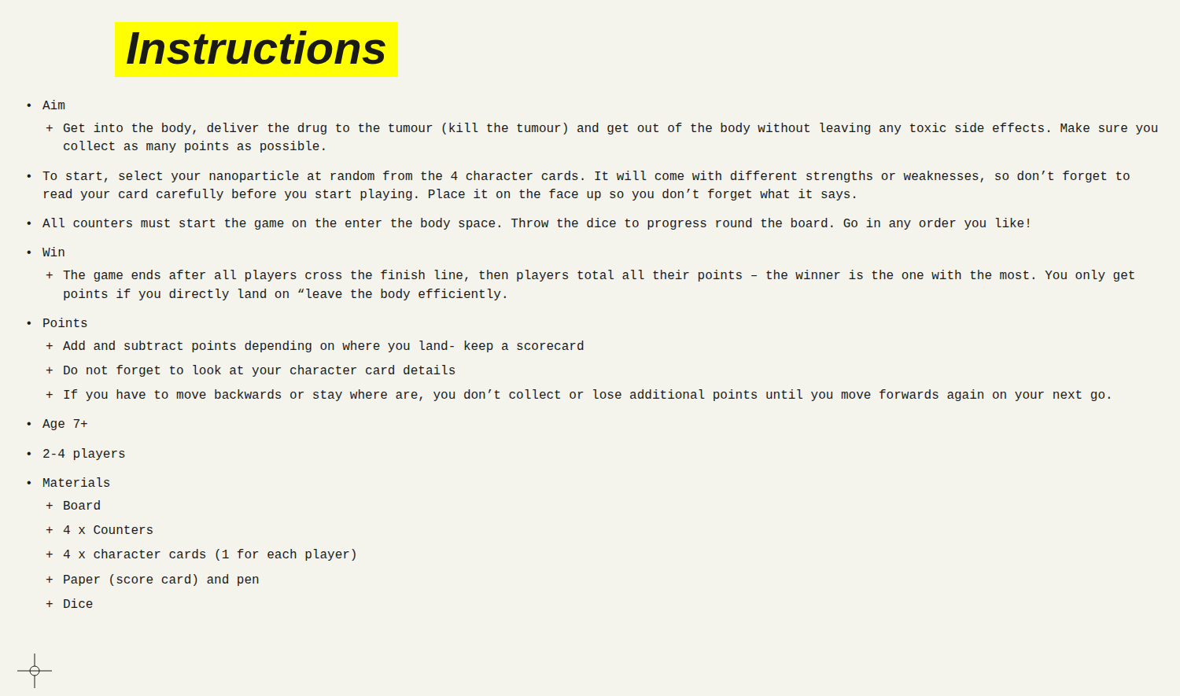Instructions
Aim
Get into the body, deliver the drug to the tumour (kill the tumour) and get out of the body without leaving any toxic side effects. Make sure you collect as many points as possible.
To start, select your nanoparticle at random from the 4 character cards. It will come with different strengths or weaknesses, so don’t forget to read your card carefully before you start playing. Place it on the face up so you don’t forget what it says.
All counters must start the game on the enter the body space. Throw the dice to progress round the board. Go in any order you like!
Win
The game ends after all players cross the finish line, then players total all their points – the winner is the one with the most. You only get points if you directly land on “leave the body efficiently.
Points
Add and subtract points depending on where you land- keep a scorecard
Do not forget to look at your character card details
If you have to move backwards or stay where are, you don’t collect or lose additional points until you move forwards again on your next go.
Age 7+
2-4 players
Materials
Board
4 x Counters
4 x character cards (1 for each player)
Paper (score card) and pen
Dice